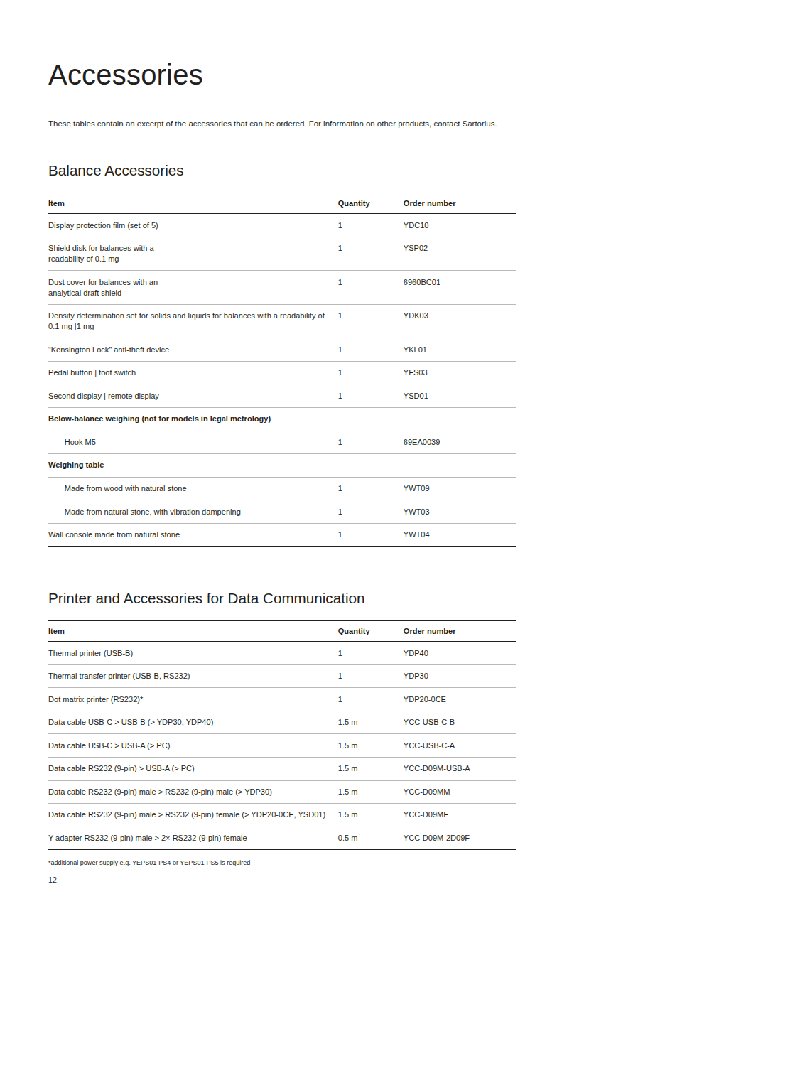Accessories
These tables contain an excerpt of the accessories that can be ordered. For information on other products, contact Sartorius.
Balance Accessories
| Item | Quantity | Order number |
| --- | --- | --- |
| Display protection film (set of 5) | 1 | YDC10 |
| Shield disk for balances with a readability of 0.1 mg | 1 | YSP02 |
| Dust cover for balances with an analytical draft shield | 1 | 6960BC01 |
| Density determination set for solids and liquids for balances with a readability of 0.1 mg /1 mg | 1 | YDK03 |
| “Kensington Lock” anti-theft device | 1 | YKL01 |
| Pedal button / foot switch | 1 | YFS03 |
| Second display / remote display | 1 | YSD01 |
| Below-balance weighing (not for models in legal metrology) | | |
| Hook M5 | 1 | 69EA0039 |
| Weighing table | | |
| Made from wood with natural stone | 1 | YWT09 |
| Made from natural stone, with vibration dampening | 1 | YWT03 |
| Wall console made from natural stone | 1 | YWT04 |
Printer and Accessories for Data Communication
| Item | Quantity | Order number |
| --- | --- | --- |
| Thermal printer (USB-B) | 1 | YDP40 |
| Thermal transfer printer (USB-B, RS232) | 1 | YDP30 |
| Dot matrix printer (RS232)* | 1 | YDP20-0CE |
| Data cable USB-C > USB-B (> YDP30, YDP40) | 1.5 m | YCC-USB-C-B |
| Data cable USB-C > USB-A (> PC) | 1.5 m | YCC-USB-C-A |
| Data cable RS232 (9-pin) > USB-A (> PC) | 1.5 m | YCC-D09M-USB-A |
| Data cable RS232 (9-pin) male > RS232 (9-pin) male (> YDP30) | 1.5 m | YCC-D09MM |
| Data cable RS232 (9-pin) male > RS232 (9-pin) female (> YDP20-0CE, YSD01) | 1.5 m | YCC-D09MF |
| Y-adapter RS232 (9-pin) male > 2× RS232 (9-pin) female | 0.5 m | YCC-D09M-2D09F |
*additional power supply e.g. YEPS01-PS4 or YEPS01-PS5 is required
12